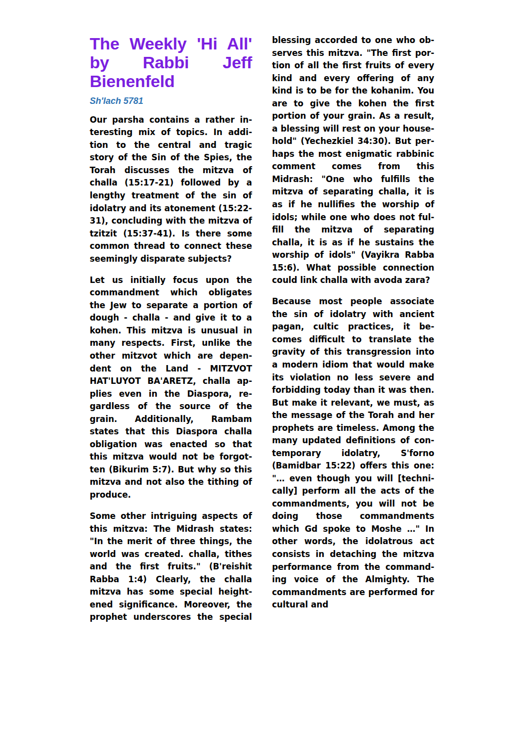The Weekly 'Hi All' by Rabbi Jeff Bienenfeld
Sh'lach 5781
Our parsha contains a rather interesting mix of topics. In addition to the central and tragic story of the Sin of the Spies, the Torah discusses the mitzva of challa (15:17-21) followed by a lengthy treatment of the sin of idolatry and its atonement (15:22-31), concluding with the mitzva of tzitzit (15:37-41). Is there some common thread to connect these seemingly disparate subjects?
Let us initially focus upon the commandment which obligates the Jew to separate a portion of dough - challa - and give it to a kohen. This mitzva is unusual in many respects. First, unlike the other mitzvot which are dependent on the Land - MITZVOT HAT'LUYOT BA'ARETZ, challa applies even in the Diaspora, regardless of the source of the grain. Additionally, Rambam states that this Diaspora challa obligation was enacted so that this mitzva would not be forgotten (Bikurim 5:7). But why so this mitzva and not also the tithing of produce.
Some other intriguing aspects of this mitzva: The Midrash states: "In the merit of three things, the world was created. challa, tithes and the first fruits." (B'reishit Rabba 1:4) Clearly, the challa mitzva has some special heightened significance. Moreover, the prophet underscores the special blessing accorded to one who observes this mitzva. "The first portion of all the first fruits of every kind and every offering of any kind is to be for the kohanim. You are to give the kohen the first portion of your grain. As a result, a blessing will rest on your household" (Yechezkiel 34:30). But perhaps the most enigmatic rabbinic comment comes from this Midrash: "One who fulfills the mitzva of separating challa, it is as if he nullifies the worship of idols; while one who does not fulfill the mitzva of separating challa, it is as if he sustains the worship of idols" (Vayikra Rabba 15:6). What possible connection could link challa with avoda zara?
Because most people associate the sin of idolatry with ancient pagan, cultic practices, it becomes difficult to translate the gravity of this transgression into a modern idiom that would make its violation no less severe and forbidding today than it was then. But make it relevant, we must, as the message of the Torah and her prophets are timeless. Among the many updated definitions of contemporary idolatry, S'forno (Bamidbar 15:22) offers this one: "… even though you will [technically] perform all the acts of the commandments, you will not be doing those commandments which Gd spoke to Moshe …" In other words, the idolatrous act consists in detaching the mitzva performance from the commanding voice of the Almighty. The commandments are performed for cultural and